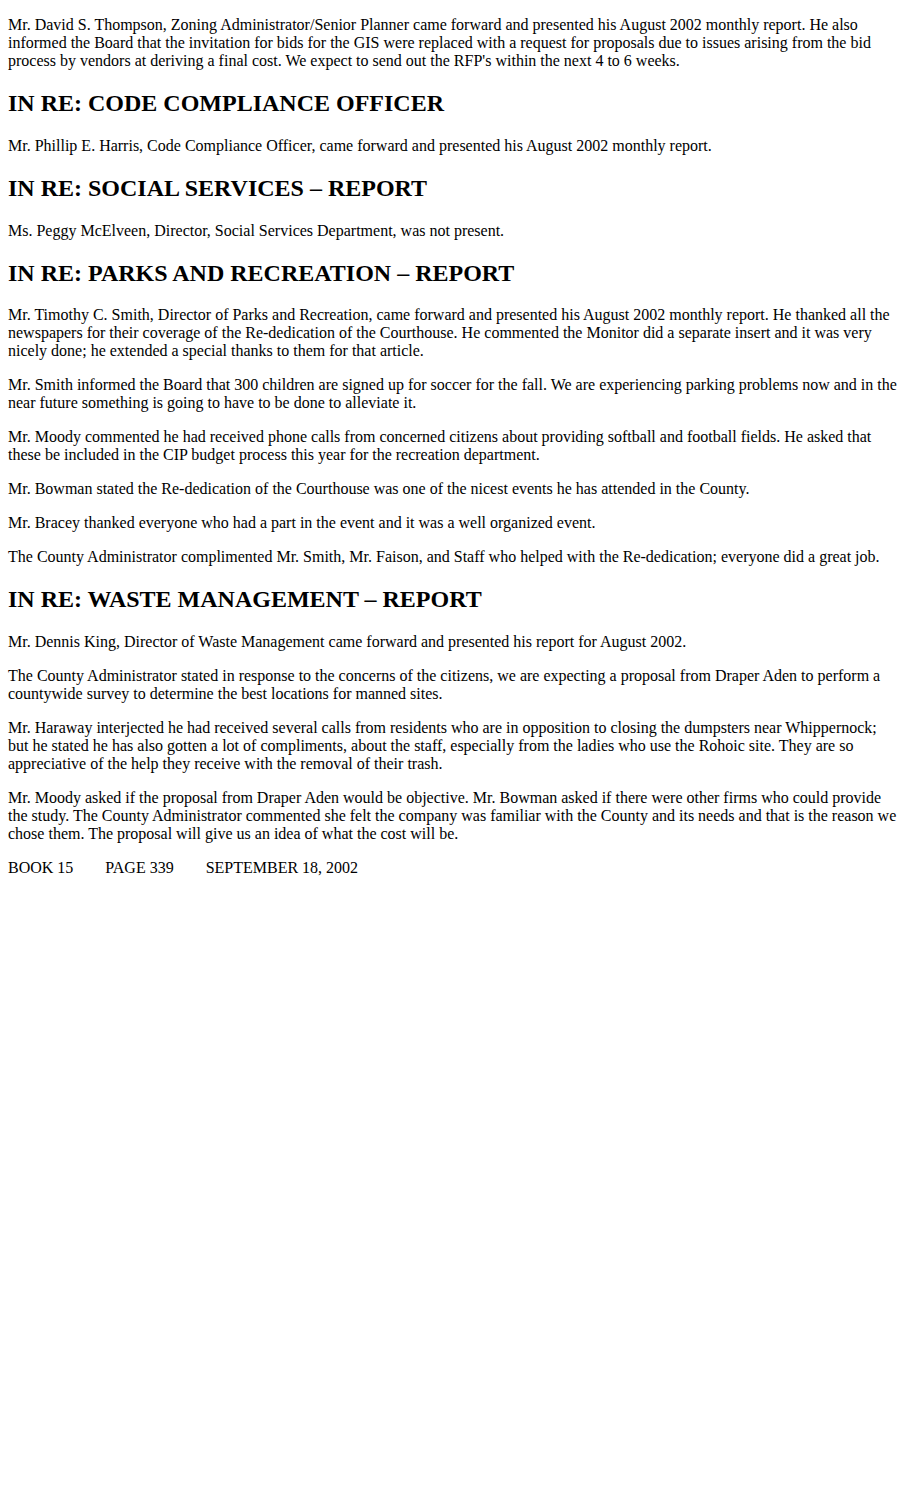Mr. David S. Thompson, Zoning Administrator/Senior Planner came forward and presented his August 2002 monthly report. He also informed the Board that the invitation for bids for the GIS were replaced with a request for proposals due to issues arising from the bid process by vendors at deriving a final cost. We expect to send out the RFP's within the next 4 to 6 weeks.
IN RE: CODE COMPLIANCE OFFICER
Mr. Phillip E. Harris, Code Compliance Officer, came forward and presented his August 2002 monthly report.
IN RE: SOCIAL SERVICES – REPORT
Ms. Peggy McElveen, Director, Social Services Department, was not present.
IN RE: PARKS AND RECREATION – REPORT
Mr. Timothy C. Smith, Director of Parks and Recreation, came forward and presented his August 2002 monthly report. He thanked all the newspapers for their coverage of the Re-dedication of the Courthouse. He commented the Monitor did a separate insert and it was very nicely done; he extended a special thanks to them for that article.
Mr. Smith informed the Board that 300 children are signed up for soccer for the fall. We are experiencing parking problems now and in the near future something is going to have to be done to alleviate it.
Mr. Moody commented he had received phone calls from concerned citizens about providing softball and football fields. He asked that these be included in the CIP budget process this year for the recreation department.
Mr. Bowman stated the Re-dedication of the Courthouse was one of the nicest events he has attended in the County.
Mr. Bracey thanked everyone who had a part in the event and it was a well organized event.
The County Administrator complimented Mr. Smith, Mr. Faison, and Staff who helped with the Re-dedication; everyone did a great job.
IN RE: WASTE MANAGEMENT – REPORT
Mr. Dennis King, Director of Waste Management came forward and presented his report for August 2002.
The County Administrator stated in response to the concerns of the citizens, we are expecting a proposal from Draper Aden to perform a countywide survey to determine the best locations for manned sites.
Mr. Haraway interjected he had received several calls from residents who are in opposition to closing the dumpsters near Whippernock; but he stated he has also gotten a lot of compliments, about the staff, especially from the ladies who use the Rohoic site. They are so appreciative of the help they receive with the removal of their trash.
Mr. Moody asked if the proposal from Draper Aden would be objective. Mr. Bowman asked if there were other firms who could provide the study. The County Administrator commented she felt the company was familiar with the County and its needs and that is the reason we chose them. The proposal will give us an idea of what the cost will be.
BOOK 15 PAGE 339 SEPTEMBER 18, 2002